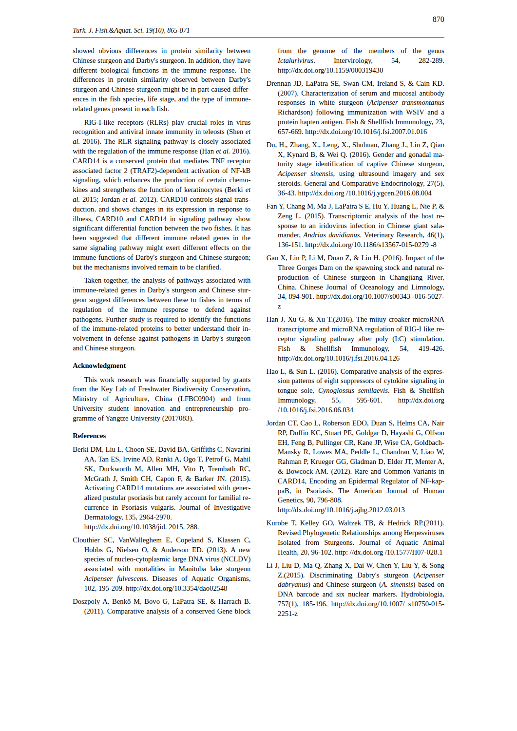870
Turk. J. Fish.&Aquat. Sci. 19(10), 865-871
showed obvious differences in protein similarity between Chinese sturgeon and Darby's sturgeon. In addition, they have different biological functions in the immune response. The differences in protein similarity observed between Darby's sturgeon and Chinese sturgeon might be in part caused differences in the fish species, life stage, and the type of immune-related genes present in each fish.
RIG-I-like receptors (RLRs) play crucial roles in virus recognition and antiviral innate immunity in teleosts (Shen et al. 2016). The RLR signaling pathway is closely associated with the regulation of the immune response (Han et al. 2016). CARD14 is a conserved protein that mediates TNF receptor associated factor 2 (TRAF2)-dependent activation of NF-kB signaling, which enhances the production of certain chemokines and strengthens the function of keratinocytes (Berki et al. 2015; Jordan et al. 2012). CARD10 controls signal transduction, and shows changes in its expression in response to illness, CARD10 and CARD14 in signaling pathway show significant differential function between the two fishes. It has been suggested that different immune related genes in the same signaling pathway might exert different effects on the immune functions of Darby's sturgeon and Chinese sturgeon; but the mechanisms involved remain to be clarified.
Taken together, the analysis of pathways associated with immune-related genes in Darby's sturgeon and Chinese sturgeon suggest differences between these to fishes in terms of regulation of the immune response to defend against pathogens. Further study is required to identify the functions of the immune-related proteins to better understand their involvement in defense against pathogens in Darby's sturgeon and Chinese sturgeon.
Acknowledgment
This work research was financially supported by grants from the Key Lab of Freshwater Biodiversity Conservation, Ministry of Agriculture, China (LFBC0904) and from University student innovation and entrepreneurship programme of Yangtze University (2017083).
References
Berki DM, Liu L, Choon SE, David BA, Griffiths C, Navarini AA, Tan ES, Irvine AD, Ranki A, Ogo T, Petrof G, Mahil SK, Duckworth M, Allen MH, Vito P, Trembath RC, McGrath J, Smith CH, Capon F, & Barker JN. (2015). Activating CARD14 mutations are associated with generalized pustular psoriasis but rarely account for familial recurrence in Psoriasis vulgaris. Journal of Investigative Dermatology, 135, 2964-2970.
http://dx.doi.org/10.1038/jid. 2015. 288.
Clouthier SC, VanWalleghem E, Copeland S, Klassen C, Hobbs G, Nielsen O, & Anderson ED. (2013). A new species of nucleo-cytoplasmic large DNA virus (NCLDV) associated with mortalities in Manitoba lake sturgeon Acipenser fulvescens. Diseases of Aquatic Organisms, 102, 195-209. http://dx.doi.org/10.3354/dao02548
Doszpoly A, Benkő M, Bovo G, LaPatra SE, & Harrach B.(2011). Comparative analysis of a conserved Gene block from the genome of the members of the genus Ictalurivirus. Intervirology, 54, 282-289. http://dx.doi.org/10.1159/000319430
Drennan JD, LaPatra SE, Swan CM, Ireland S, & Cain KD. (2007). Characterization of serum and mucosal antibody responses in white sturgeon (Acipenser transmontanus Richardson) following immunization with WSIV and a protein hapten antigen. Fish & Shellfish Immunology, 23, 657-669. http://dx.doi.org/10.1016/j.fsi.2007.01.016
Du, H., Zhang, X., Leng, X., Shuhuan, Zhang J., Liu Z, Qiao X, Kynard B, & Wei Q. (2016). Gender and gonadal maturity stage identification of captive Chinese sturgeon, Acipenser sinensis, using ultrasound imagery and sex steroids. General and Comparative Endocrinology, 27(5), 36-43. http://dx.doi.org /10.1016/j.ygcen.2016.08.004
Fan Y, Chang M, Ma J, LaPatra S E, Hu Y, Huang L, Nie P, & Zeng L. (2015). Transcriptomic analysis of the host response to an iridovirus infection in Chinese giant salamander, Andrias davidianus. Veterinary Research, 46(1), 136-151. http://dx.doi.org/10.1186/s13567-015-0279 -8
Gao X, Lin P, Li M, Duan Z, & Liu H. (2016). Impact of the Three Gorges Dam on the spawning stock and natural reproduction of Chinese sturgeon in Changjiang River, China. Chinese Journal of Oceanology and Limnology, 34, 894-901. http://dx.doi.org/10.1007/s00343 -016-5027-z
Han J, Xu G, & Xu T.(2016). The miiuy croaker microRNA transcriptome and microRNA regulation of RIG-I like receptor signaling pathway after poly (I:C) stimulation. Fish & Shellfish Immunology, 54, 419-426. http://dx.doi.org/10.1016/j.fsi.2016.04.126
Hao L, & Sun L. (2016). Comparative analysis of the expression patterns of eight suppressors of cytokine signaling in tongue sole, Cynoglossus semilaevis. Fish & Shellfish Immunology, 55, 595-601. http://dx.doi.org /10.1016/j.fsi.2016.06.034
Jordan CT, Cao L, Roberson EDO, Duan S, Helms CA, Nair RP, Duffin KC, Stuart PE, Goldgar D, Hayashi G, Olfson EH, Feng B, Pullinger CR, Kane JP, Wise CA, Goldbach-Mansky R, Lowes MA, Peddle L, Chandran V, Liao W, Rahman P, Krueger GG, Gladman D, Elder JT, Menter A, & Bowcock AM. (2012). Rare and Common Variants in CARD14, Encoding an Epidermal Regulator of NF-kappaB, in Psoriasis. The American Journal of Human Genetics, 90, 796-808.
http://dx.doi.org/10.1016/j.ajhg.2012.03.013
Kurobe T, Kelley GO, Waltzek TB, & Hedrick RP.(2011). Revised Phylogenetic Relationships among Herpesviruses Isolated from Sturgeons. Journal of Aquatic Animal Health, 20, 96-102. http: //dx.doi.org /10.1577/H07-028.1
Li J, Liu D, Ma Q, Zhang X, Dai W, Chen Y, Liu Y, & Song Z.(2015). Discriminating Dabry's sturgeon (Acipenser dabryanus) and Chinese sturgeon (A. sinensis) based on DNA barcode and six nuclear markers. Hydrobiologia, 757(1), 185-196. http://dx.doi.org/10.1007/ s10750-015-2251-z